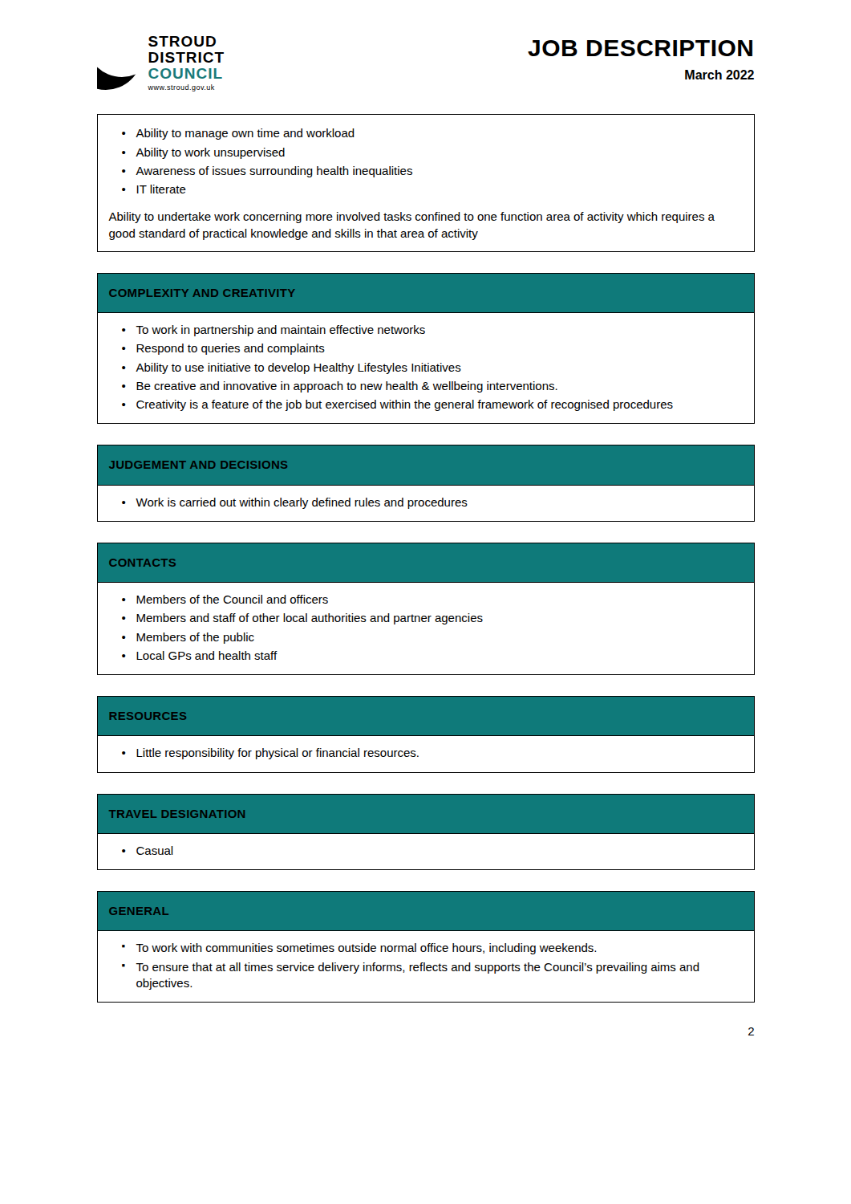STROUD
DISTRICT
COUNCIL
www.stroud.gov.uk
JOB DESCRIPTION
March 2022
Ability to manage own time and workload
Ability to work unsupervised
Awareness of issues surrounding health inequalities
IT literate
Ability to undertake work concerning more involved tasks confined to one function area of activity which requires a good standard of practical knowledge and skills in that area of activity
COMPLEXITY AND CREATIVITY
To work in partnership and maintain effective networks
Respond to queries and complaints
Ability to use initiative to develop Healthy Lifestyles Initiatives
Be creative and innovative in approach to new health & wellbeing interventions.
Creativity is a feature of the job but exercised within the general framework of recognised procedures
JUDGEMENT AND DECISIONS
Work is carried out within clearly defined rules and procedures
CONTACTS
Members of the Council and officers
Members and staff of other local authorities and partner agencies
Members of the public
Local GPs and health staff
RESOURCES
Little responsibility for physical or financial resources.
TRAVEL DESIGNATION
Casual
GENERAL
To work with communities sometimes outside normal office hours, including weekends.
To ensure that at all times service delivery informs, reflects and supports the Council’s prevailing aims and objectives.
2